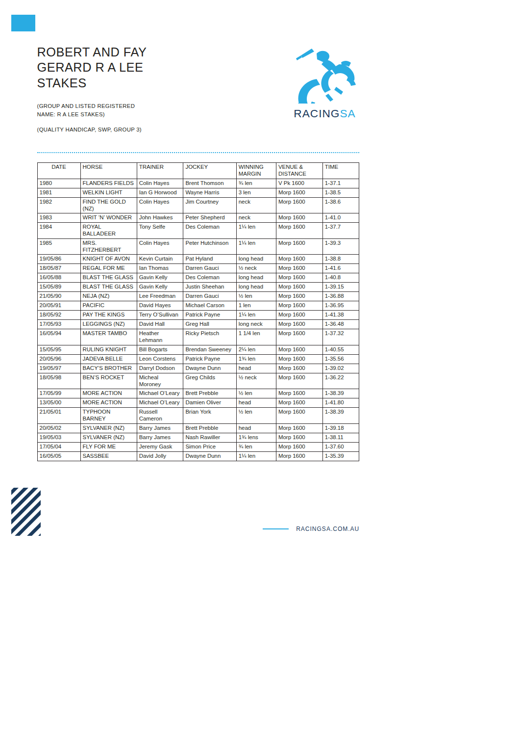Robert and Fay
Gerard R A Lee
Stakes
(Group and Listed Registered
Name: R A Lee Stakes)
(Quality Handicap, SWP, Group 3)
RACINGSA
| DATE | HORSE | TRAINER | JOCKEY | WINNING MARGIN | VENUE & DISTANCE | TIME |
| --- | --- | --- | --- | --- | --- | --- |
| 1980 | FLANDERS FIELDS | Colin Hayes | Brent Thomson | ¾ len | V Pk 1600 | 1-37.1 |
| 1981 | WELKIN LIGHT | Ian G Horwood | Wayne Harris | 3 len | Morp 1600 | 1-38.5 |
| 1982 | FIND THE GOLD (NZ) | Colin Hayes | Jim Courtney | neck | Morp 1600 | 1-38.6 |
| 1983 | WRIT ’N’ WONDER | John Hawkes | Peter Shepherd | neck | Morp 1600 | 1-41.0 |
| 1984 | ROYAL BALLADEER | Tony Selfe | Des Coleman | 1¼ len | Morp 1600 | 1-37.7 |
| 1985 | MRS. FITZHERBERT | Colin Hayes | Peter Hutchinson | 1¼ len | Morp 1600 | 1-39.3 |
| 19/05/86 | KNIGHT OF AVON | Kevin Curtain | Pat Hyland | long head | Morp 1600 | 1-38.8 |
| 18/05/87 | REGAL FOR ME | Ian Thomas | Darren Gauci | ½ neck | Morp 1600 | 1-41.6 |
| 16/05/88 | BLAST THE GLASS | Gavin Kelly | Des Coleman | long head | Morp 1600 | 1-40.8 |
| 15/05/89 | BLAST THE GLASS | Gavin Kelly | Justin Sheehan | long head | Morp 1600 | 1-39.15 |
| 21/05/90 | NEJA (NZ) | Lee Freedman | Darren Gauci | ½ len | Morp 1600 | 1-36.88 |
| 20/05/91 | PACIFIC | David Hayes | Michael Carson | 1 len | Morp 1600 | 1-36.95 |
| 18/05/92 | PAY THE KINGS | Terry O’Sullivan | Patrick Payne | 1¼ len | Morp 1600 | 1-41.38 |
| 17/05/93 | LEGGINGS (NZ) | David Hall | Greg Hall | long neck | Morp 1600 | 1-36.48 |
| 16/05/94 | MASTER TAMBO | Heather Lehmann | Ricky Pietsch | 1 1/4 len | Morp 1600 | 1-37.32 |
| 15/05/95 | RULING KNIGHT | Bill Bogarts | Brendan Sweeney | 2¼ len | Morp 1600 | 1-40.55 |
| 20/05/96 | JADEVA BELLE | Leon Corstens | Patrick Payne | 1¾ len | Morp 1600 | 1-35.56 |
| 19/05/97 | BACY’S BROTHER | Darryl Dodson | Dwayne Dunn | head | Morp 1600 | 1-39.02 |
| 18/05/98 | BEN’S ROCKET | Micheal Moroney | Greg Childs | ½ neck | Morp 1600 | 1-36.22 |
| 17/05/99 | MORE ACTION | Michael O’Leary | Brett Prebble | ½ len | Morp 1600 | 1-38.39 |
| 13/05/00 | MORE ACTION | Michael O’Leary | Damien Oliver | head | Morp 1600 | 1-41.80 |
| 21/05/01 | TYPHOON BARNEY | Russell Cameron | Brian York | ½ len | Morp 1600 | 1-38.39 |
| 20/05/02 | SYLVANER (NZ) | Barry James | Brett Prebble | head | Morp 1600 | 1-39.18 |
| 19/05/03 | SYLVANER (NZ) | Barry James | Nash Rawiller | 1¾ lens | Morp 1600 | 1-38.11 |
| 17/05/04 | FLY FOR ME | Jeremy Gask | Simon Price | ¾ len | Morp 1600 | 1-37.60 |
| 16/05/05 | SASSBEE | David Jolly | Dwayne Dunn | 1¼ len | Morp 1600 | 1-35.39 |
RACINGSA.COM.AU